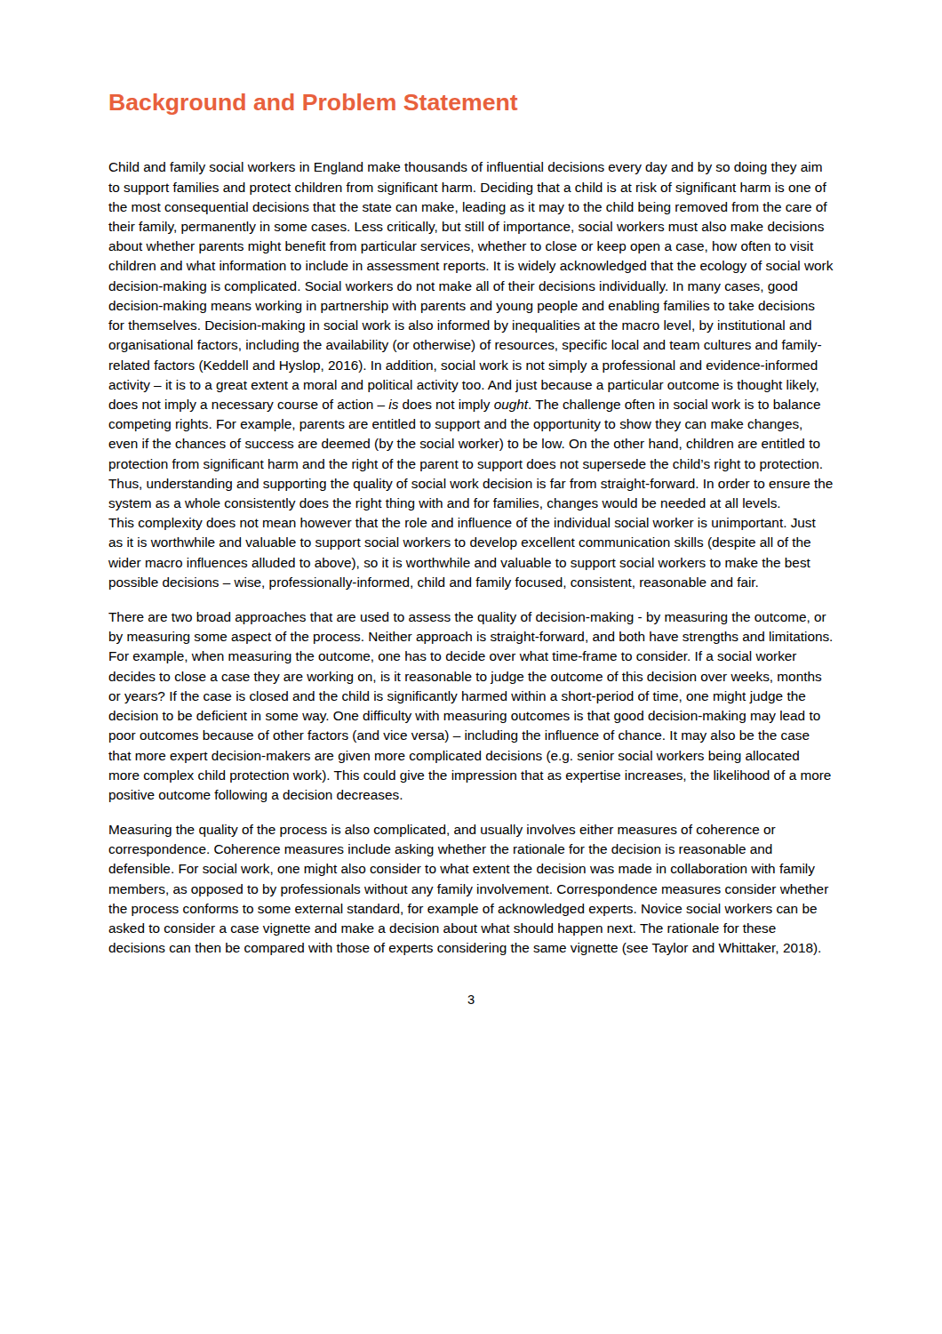Background and Problem Statement
Child and family social workers in England make thousands of influential decisions every day and by so doing they aim to support families and protect children from significant harm. Deciding that a child is at risk of significant harm is one of the most consequential decisions that the state can make, leading as it may to the child being removed from the care of their family, permanently in some cases. Less critically, but still of importance, social workers must also make decisions about whether parents might benefit from particular services, whether to close or keep open a case, how often to visit children and what information to include in assessment reports. It is widely acknowledged that the ecology of social work decision-making is complicated. Social workers do not make all of their decisions individually. In many cases, good decision-making means working in partnership with parents and young people and enabling families to take decisions for themselves. Decision-making in social work is also informed by inequalities at the macro level, by institutional and organisational factors, including the availability (or otherwise) of resources, specific local and team cultures and family-related factors (Keddell and Hyslop, 2016). In addition, social work is not simply a professional and evidence-informed activity – it is to a great extent a moral and political activity too. And just because a particular outcome is thought likely, does not imply a necessary course of action – is does not imply ought. The challenge often in social work is to balance competing rights. For example, parents are entitled to support and the opportunity to show they can make changes, even if the chances of success are deemed (by the social worker) to be low. On the other hand, children are entitled to protection from significant harm and the right of the parent to support does not supersede the child’s right to protection. Thus, understanding and supporting the quality of social work decision is far from straight-forward. In order to ensure the system as a whole consistently does the right thing with and for families, changes would be needed at all levels.
This complexity does not mean however that the role and influence of the individual social worker is unimportant. Just as it is worthwhile and valuable to support social workers to develop excellent communication skills (despite all of the wider macro influences alluded to above), so it is worthwhile and valuable to support social workers to make the best possible decisions – wise, professionally-informed, child and family focused, consistent, reasonable and fair.
There are two broad approaches that are used to assess the quality of decision-making - by measuring the outcome, or by measuring some aspect of the process. Neither approach is straight-forward, and both have strengths and limitations. For example, when measuring the outcome, one has to decide over what time-frame to consider. If a social worker decides to close a case they are working on, is it reasonable to judge the outcome of this decision over weeks, months or years? If the case is closed and the child is significantly harmed within a short-period of time, one might judge the decision to be deficient in some way. One difficulty with measuring outcomes is that good decision-making may lead to poor outcomes because of other factors (and vice versa) – including the influence of chance. It may also be the case that more expert decision-makers are given more complicated decisions (e.g. senior social workers being allocated more complex child protection work). This could give the impression that as expertise increases, the likelihood of a more positive outcome following a decision decreases.
Measuring the quality of the process is also complicated, and usually involves either measures of coherence or correspondence. Coherence measures include asking whether the rationale for the decision is reasonable and defensible. For social work, one might also consider to what extent the decision was made in collaboration with family members, as opposed to by professionals without any family involvement. Correspondence measures consider whether the process conforms to some external standard, for example of acknowledged experts. Novice social workers can be asked to consider a case vignette and make a decision about what should happen next. The rationale for these decisions can then be compared with those of experts considering the same vignette (see Taylor and Whittaker, 2018).
3